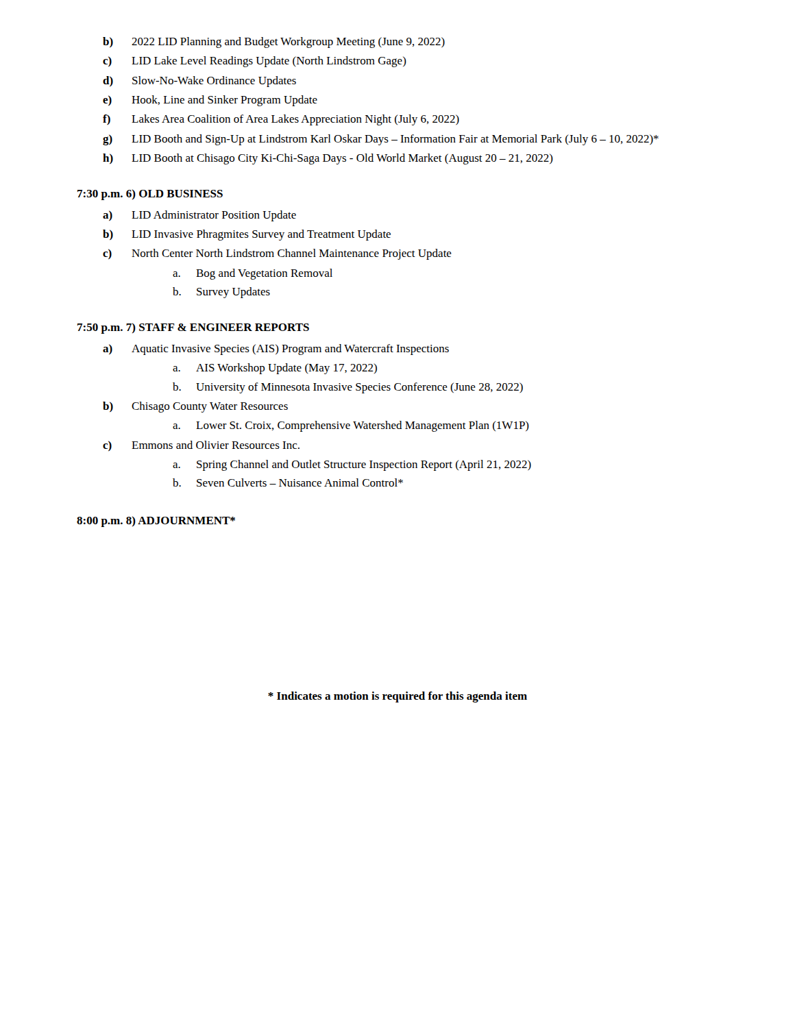b) 2022 LID Planning and Budget Workgroup Meeting (June 9, 2022)
c) LID Lake Level Readings Update (North Lindstrom Gage)
d) Slow-No-Wake Ordinance Updates
e) Hook, Line and Sinker Program Update
f) Lakes Area Coalition of Area Lakes Appreciation Night (July 6, 2022)
g) LID Booth and Sign-Up at Lindstrom Karl Oskar Days – Information Fair at Memorial Park (July 6 – 10, 2022)*
h) LID Booth at Chisago City Ki-Chi-Saga Days - Old World Market (August 20 – 21, 2022)
7:30 p.m. 6) OLD BUSINESS
a) LID Administrator Position Update
b) LID Invasive Phragmites Survey and Treatment Update
c) North Center North Lindstrom Channel Maintenance Project Update
a. Bog and Vegetation Removal
b. Survey Updates
7:50 p.m. 7) STAFF & ENGINEER REPORTS
a) Aquatic Invasive Species (AIS) Program and Watercraft Inspections
a. AIS Workshop Update (May 17, 2022)
b. University of Minnesota Invasive Species Conference (June 28, 2022)
b) Chisago County Water Resources
a. Lower St. Croix, Comprehensive Watershed Management Plan (1W1P)
c) Emmons and Olivier Resources Inc.
a. Spring Channel and Outlet Structure Inspection Report (April 21, 2022)
b. Seven Culverts – Nuisance Animal Control*
8:00 p.m. 8) ADJOURNMENT*
* Indicates a motion is required for this agenda item